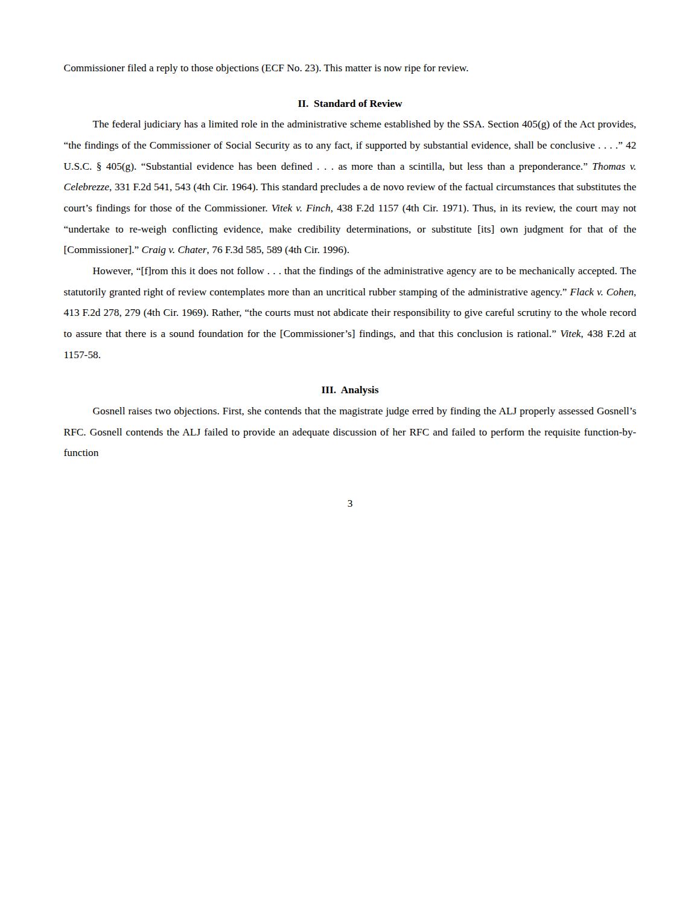Commissioner filed a reply to those objections (ECF No. 23). This matter is now ripe for review.
II. Standard of Review
The federal judiciary has a limited role in the administrative scheme established by the SSA. Section 405(g) of the Act provides, “the findings of the Commissioner of Social Security as to any fact, if supported by substantial evidence, shall be conclusive . . . .” 42 U.S.C. § 405(g). “Substantial evidence has been defined . . . as more than a scintilla, but less than a preponderance.” Thomas v. Celebrezze, 331 F.2d 541, 543 (4th Cir. 1964). This standard precludes a de novo review of the factual circumstances that substitutes the court’s findings for those of the Commissioner. Vitek v. Finch, 438 F.2d 1157 (4th Cir. 1971). Thus, in its review, the court may not “undertake to re-weigh conflicting evidence, make credibility determinations, or substitute [its] own judgment for that of the [Commissioner].” Craig v. Chater, 76 F.3d 585, 589 (4th Cir. 1996).
However, “[f]rom this it does not follow . . . that the findings of the administrative agency are to be mechanically accepted. The statutorily granted right of review contemplates more than an uncritical rubber stamping of the administrative agency.” Flack v. Cohen, 413 F.2d 278, 279 (4th Cir. 1969). Rather, “the courts must not abdicate their responsibility to give careful scrutiny to the whole record to assure that there is a sound foundation for the [Commissioner’s] findings, and that this conclusion is rational.” Vitek, 438 F.2d at 1157-58.
III. Analysis
Gosnell raises two objections. First, she contends that the magistrate judge erred by finding the ALJ properly assessed Gosnell’s RFC. Gosnell contends the ALJ failed to provide an adequate discussion of her RFC and failed to perform the requisite function-by-function
3